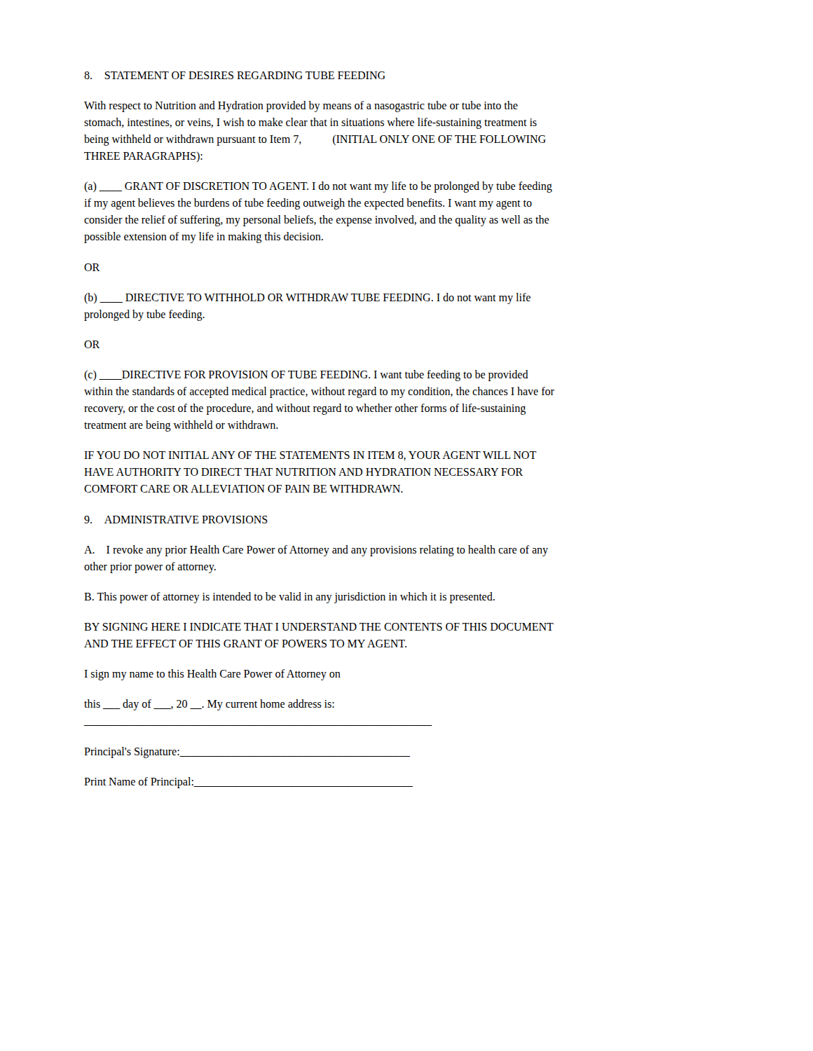8. STATEMENT OF DESIRES REGARDING TUBE FEEDING
With respect to Nutrition and Hydration provided by means of a nasogastric tube or tube into the stomach, intestines, or veins, I wish to make clear that in situations where life-sustaining treatment is being withheld or withdrawn pursuant to Item 7, (INITIAL ONLY ONE OF THE FOLLOWING THREE PARAGRAPHS):
(a) ____ GRANT OF DISCRETION TO AGENT. I do not want my life to be prolonged by tube feeding if my agent believes the burdens of tube feeding outweigh the expected benefits. I want my agent to consider the relief of suffering, my personal beliefs, the expense involved, and the quality as well as the possible extension of my life in making this decision.
OR
(b) ____ DIRECTIVE TO WITHHOLD OR WITHDRAW TUBE FEEDING. I do not want my life prolonged by tube feeding.
OR
(c) ____DIRECTIVE FOR PROVISION OF TUBE FEEDING. I want tube feeding to be provided within the standards of accepted medical practice, without regard to my condition, the chances I have for recovery, or the cost of the procedure, and without regard to whether other forms of life-sustaining treatment are being withheld or withdrawn.
IF YOU DO NOT INITIAL ANY OF THE STATEMENTS IN ITEM 8, YOUR AGENT WILL NOT HAVE AUTHORITY TO DIRECT THAT NUTRITION AND HYDRATION NECESSARY FOR COMFORT CARE OR ALLEVIATION OF PAIN BE WITHDRAWN.
9. ADMINISTRATIVE PROVISIONS
A. I revoke any prior Health Care Power of Attorney and any provisions relating to health care of any other prior power of attorney.
B. This power of attorney is intended to be valid in any jurisdiction in which it is presented.
BY SIGNING HERE I INDICATE THAT I UNDERSTAND THE CONTENTS OF THIS DOCUMENT AND THE EFFECT OF THIS GRANT OF POWERS TO MY AGENT.
I sign my name to this Health Care Power of Attorney on
this ___ day of ___, 20 __. My current home address is:
______________________________________________________________
Principal's Signature:_________________________________________
Print Name of Principal:_______________________________________